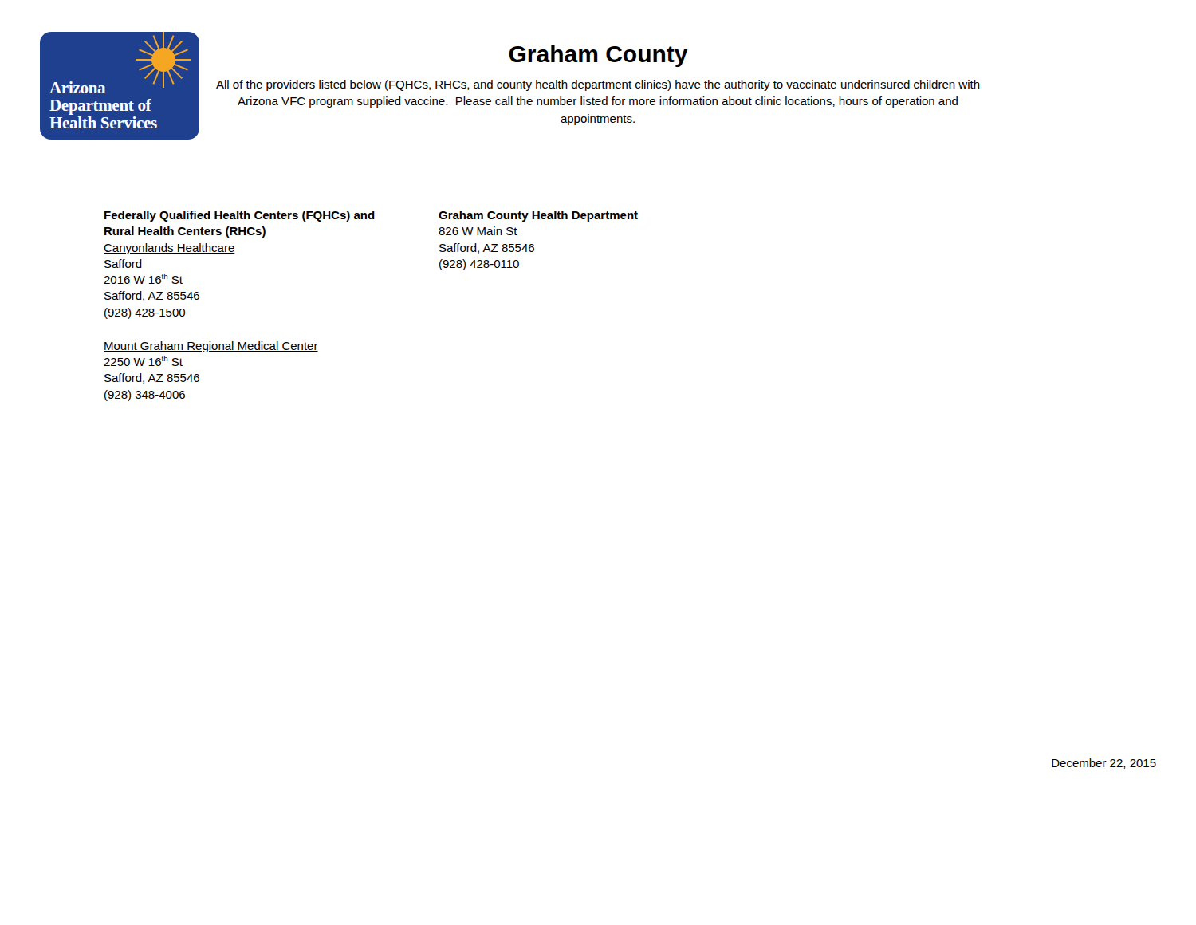Arizona Department of Health Services
Graham County
All of the providers listed below (FQHCs, RHCs, and county health department clinics) have the authority to vaccinate underinsured children with Arizona VFC program supplied vaccine. Please call the number listed for more information about clinic locations, hours of operation and appointments.
Federally Qualified Health Centers (FQHCs) and Rural Health Centers (RHCs)
Canyonlands Healthcare
Safford
2016 W 16th St
Safford, AZ 85546
(928) 428-1500
Mount Graham Regional Medical Center
2250 W 16th St
Safford, AZ 85546
(928) 348-4006
Graham County Health Department
826 W Main St
Safford, AZ 85546
(928) 428-0110
December 22, 2015